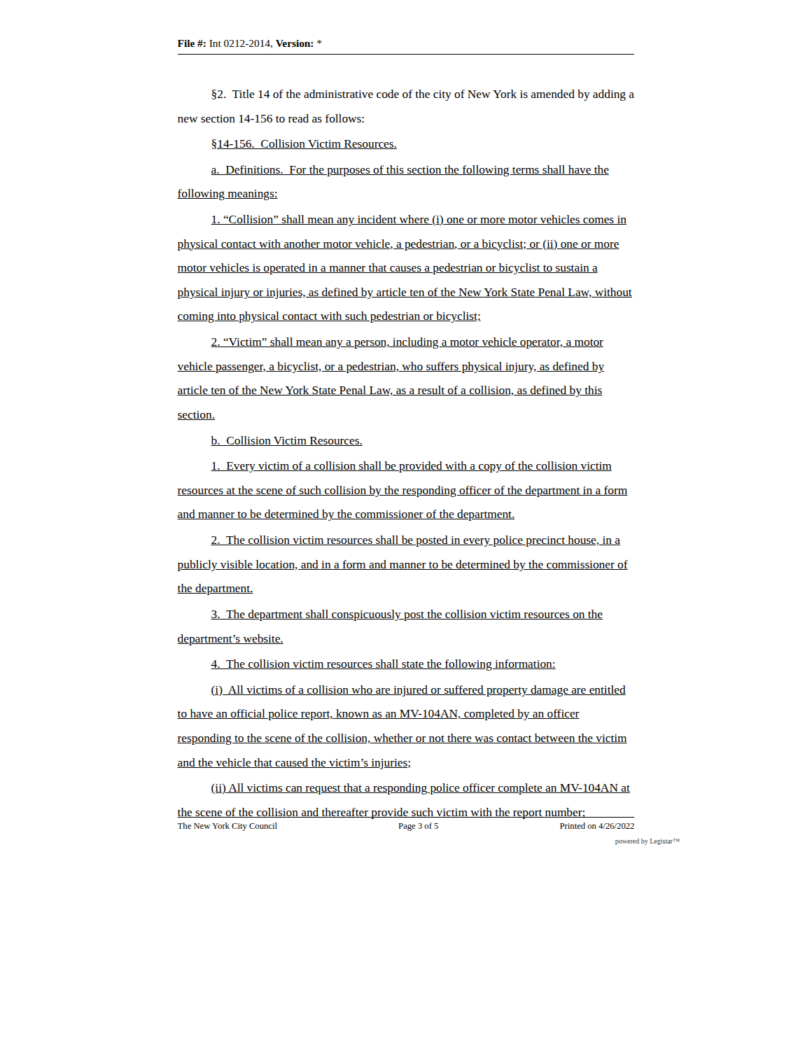File #: Int 0212-2014, Version: *
§2. Title 14 of the administrative code of the city of New York is amended by adding a new section 14-156 to read as follows:
§14-156. Collision Victim Resources.
a. Definitions. For the purposes of this section the following terms shall have the following meanings:
1. “Collision” shall mean any incident where (i) one or more motor vehicles comes in physical contact with another motor vehicle, a pedestrian, or a bicyclist; or (ii) one or more motor vehicles is operated in a manner that causes a pedestrian or bicyclist to sustain a physical injury or injuries, as defined by article ten of the New York State Penal Law, without coming into physical contact with such pedestrian or bicyclist;
2. “Victim” shall mean any a person, including a motor vehicle operator, a motor vehicle passenger, a bicyclist, or a pedestrian, who suffers physical injury, as defined by article ten of the New York State Penal Law, as a result of a collision, as defined by this section.
b. Collision Victim Resources.
1. Every victim of a collision shall be provided with a copy of the collision victim resources at the scene of such collision by the responding officer of the department in a form and manner to be determined by the commissioner of the department.
2. The collision victim resources shall be posted in every police precinct house, in a publicly visible location, and in a form and manner to be determined by the commissioner of the department.
3. The department shall conspicuously post the collision victim resources on the department’s website.
4. The collision victim resources shall state the following information:
(i) All victims of a collision who are injured or suffered property damage are entitled to have an official police report, known as an MV-104AN, completed by an officer responding to the scene of the collision, whether or not there was contact between the victim and the vehicle that caused the victim’s injuries;
(ii) All victims can request that a responding police officer complete an MV-104AN at the scene of the collision and thereafter provide such victim with the report number;
The New York City Council
Page 3 of 5
Printed on 4/26/2022
powered by Legistar™